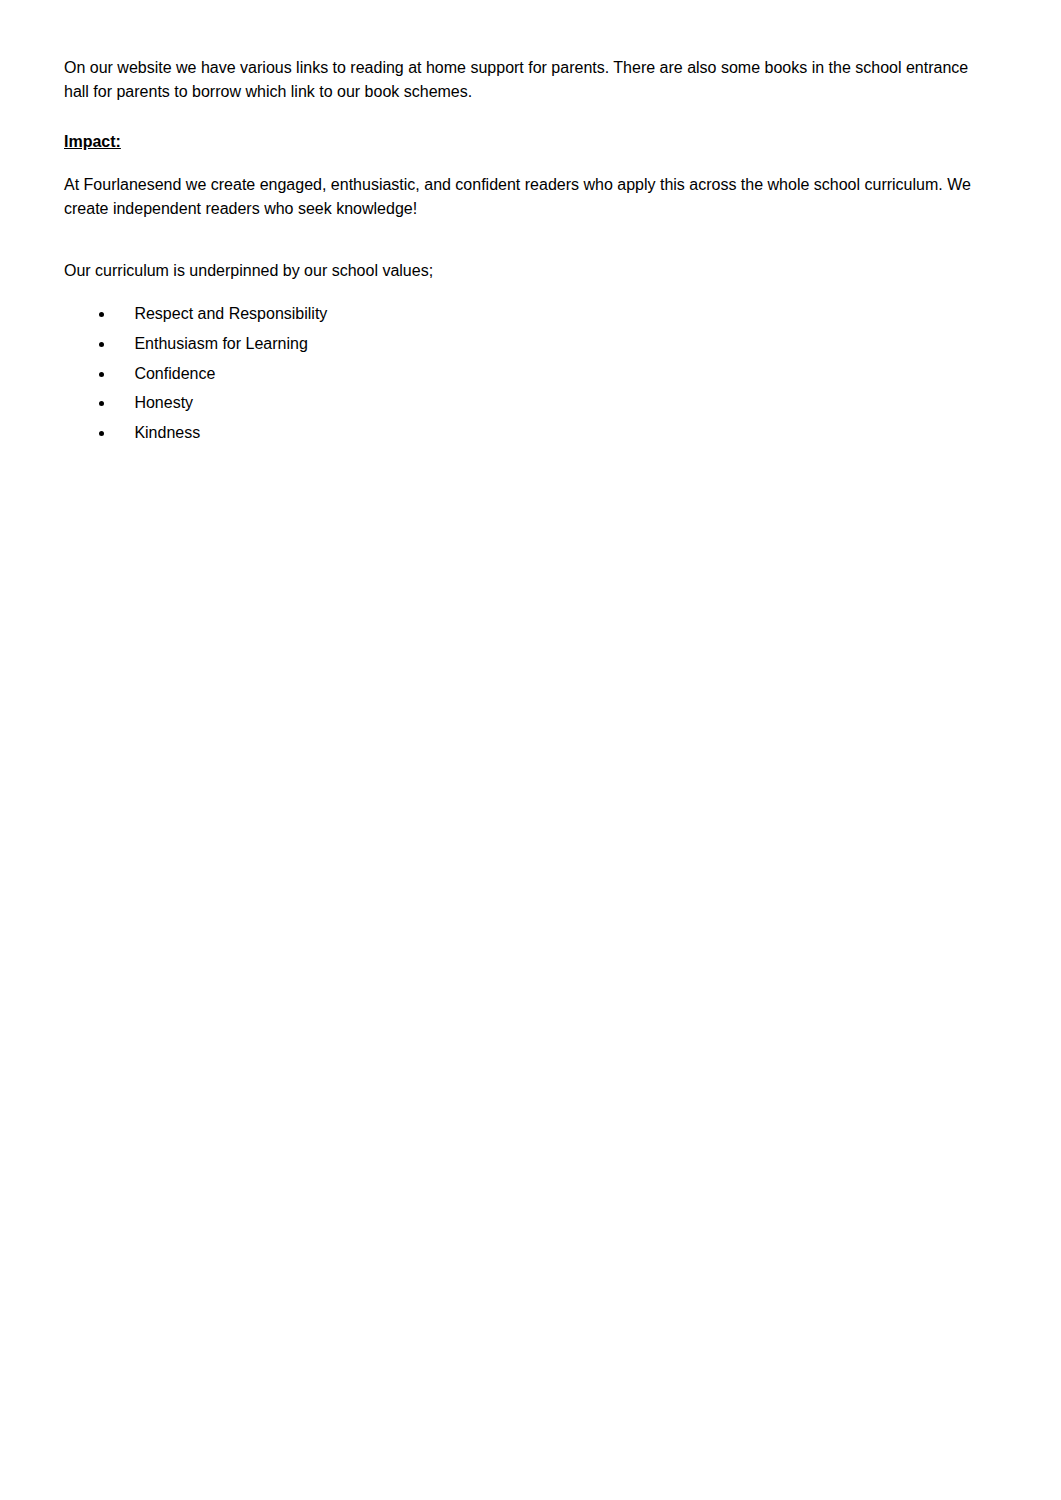On our website we have various links to reading at home support for parents. There are also some books in the school entrance hall for parents to borrow which link to our book schemes.
Impact:
At Fourlanesend we create engaged, enthusiastic, and confident readers who apply this across the whole school curriculum. We create independent readers who seek knowledge!
Our curriculum is underpinned by our school values;
Respect and Responsibility
Enthusiasm for Learning
Confidence
Honesty
Kindness